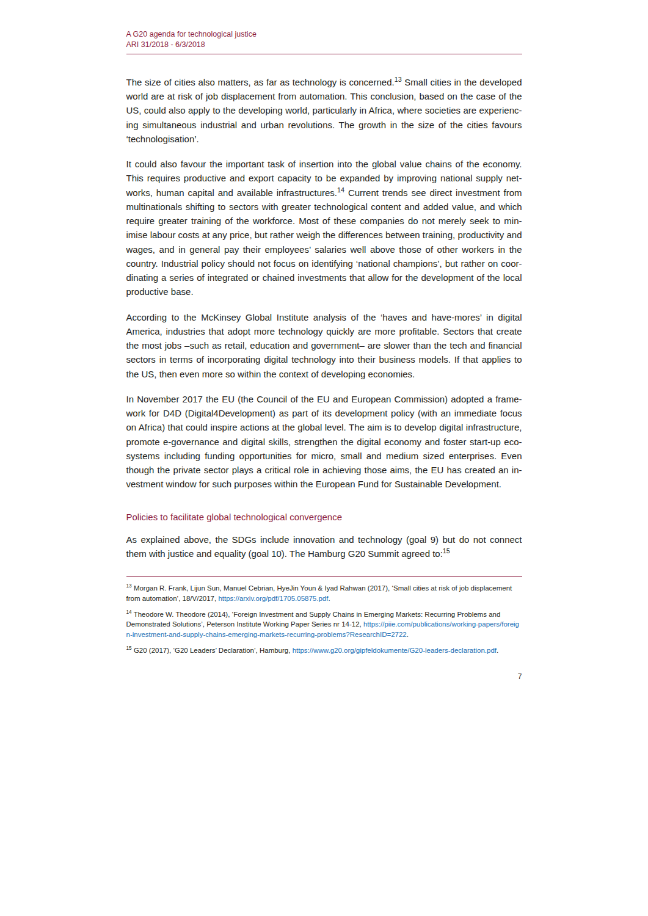A G20 agenda for technological justice ARI 31/2018 - 6/3/2018
The size of cities also matters, as far as technology is concerned.13 Small cities in the developed world are at risk of job displacement from automation. This conclusion, based on the case of the US, could also apply to the developing world, particularly in Africa, where societies are experiencing simultaneous industrial and urban revolutions. The growth in the size of the cities favours ‘technologisation’.
It could also favour the important task of insertion into the global value chains of the economy. This requires productive and export capacity to be expanded by improving national supply networks, human capital and available infrastructures.14 Current trends see direct investment from multinationals shifting to sectors with greater technological content and added value, and which require greater training of the workforce. Most of these companies do not merely seek to minimise labour costs at any price, but rather weigh the differences between training, productivity and wages, and in general pay their employees’ salaries well above those of other workers in the country. Industrial policy should not focus on identifying ‘national champions’, but rather on coordinating a series of integrated or chained investments that allow for the development of the local productive base.
According to the McKinsey Global Institute analysis of the ‘haves and have-mores’ in digital America, industries that adopt more technology quickly are more profitable. Sectors that create the most jobs –such as retail, education and government– are slower than the tech and financial sectors in terms of incorporating digital technology into their business models. If that applies to the US, then even more so within the context of developing economies.
In November 2017 the EU (the Council of the EU and European Commission) adopted a framework for D4D (Digital4Development) as part of its development policy (with an immediate focus on Africa) that could inspire actions at the global level. The aim is to develop digital infrastructure, promote e-governance and digital skills, strengthen the digital economy and foster start-up ecosystems including funding opportunities for micro, small and medium sized enterprises. Even though the private sector plays a critical role in achieving those aims, the EU has created an investment window for such purposes within the European Fund for Sustainable Development.
Policies to facilitate global technological convergence
As explained above, the SDGs include innovation and technology (goal 9) but do not connect them with justice and equality (goal 10). The Hamburg G20 Summit agreed to:15
13 Morgan R. Frank, Lijun Sun, Manuel Cebrian, HyeJin Youn & Iyad Rahwan (2017), ‘Small cities at risk of job displacement from automation’, 18/V/2017, https://arxiv.org/pdf/1705.05875.pdf.
14 Theodore W. Theodore (2014), ‘Foreign Investment and Supply Chains in Emerging Markets: Recurring Problems and Demonstrated Solutions’, Peterson Institute Working Paper Series nr 14-12, https://piie.com/publications/working-papers/foreign-investment-and-supply-chains-emerging-markets-recurring-problems?ResearchID=2722.
15 G20 (2017), ‘G20 Leaders’ Declaration’, Hamburg, https://www.g20.org/gipfeldokumente/G20-leaders-declaration.pdf.
7